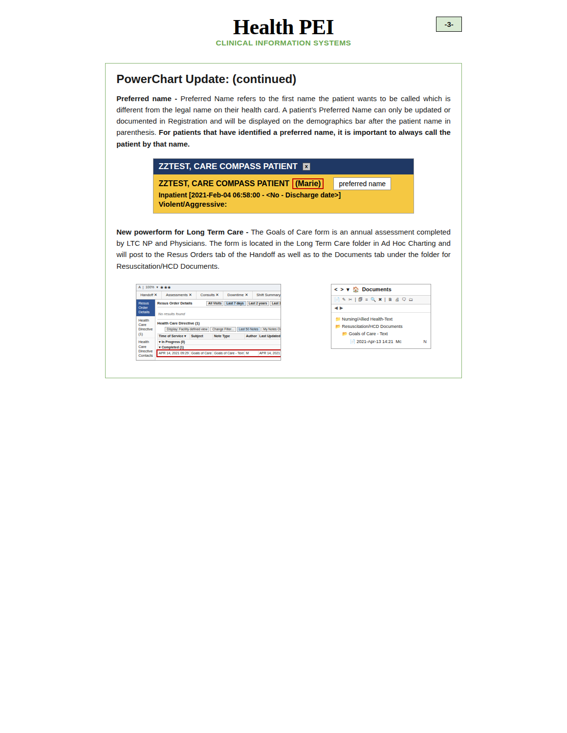Health PEI
CLINICAL INFORMATION SYSTEMS
-3-
PowerChart Update: (continued)
Preferred name - Preferred Name refers to the first name the patient wants to be called which is different from the legal name on their health card. A patient’s Preferred Name can only be updated or documented in Registration and will be displayed on the demographics bar after the patient name in parenthesis. For patients that have identified a preferred name, it is important to always call the patient by that name.
ZZTEST, CARE COMPASS PATIENT x
ZZTEST, CARE COMPASS PATIENT (Marie) preferred name
Inpatient [2021-Feb-04 06:58:00 - <No - Discharge date>]
Violent/Aggressive:
New powerform for Long Term Care - The Goals of Care form is an annual assessment completed by LTC NP and Physicians. The form is located in the Long Term Care folder in Ad Hoc Charting and will post to the Resus Orders tab of the Handoff as well as to the Documents tab under the folder for Resuscitation/HCD Documents.
A|100%▾◉ ◉ ◉
Handoff ✕ Assessments ✕ Consults ✕ Downtime ✕ Shift Summary ✕ Resus Order Details ✕ +
Resus Order Details
Health Care Directive (1)
Health Care Directive Contacts
Resus Order Details All Visits Last 7 days Last 2 years Last 30 days Last 6 months
No results found
Health Care Directive (1) +All Visits
Display: Facility defined view Change Filter... Last 50 Notes My Notes Only Group by Encounter
| Time of Service ▾ | Subject | Note Type | Author | Last Updated | Last Updated By |
| --- | --- | --- | --- | --- | --- |
| ▾ In Progress (0) |
| ▾ Completed (1) |
| APR 14, 2021 09:29 | Goals of Care | Goals of Care - Text | M | APR 14, 2021 09:29 | Mo |
<>▾🏠Documents
📄✎✂| 🗐≡🔍✖| 🗎🖨🗨🗂
◀▶
Nursing/Allied Health-Text
Resuscitation/HCD Documents
Goals of Care - Text
2021-Apr-13 14:21 Mc N